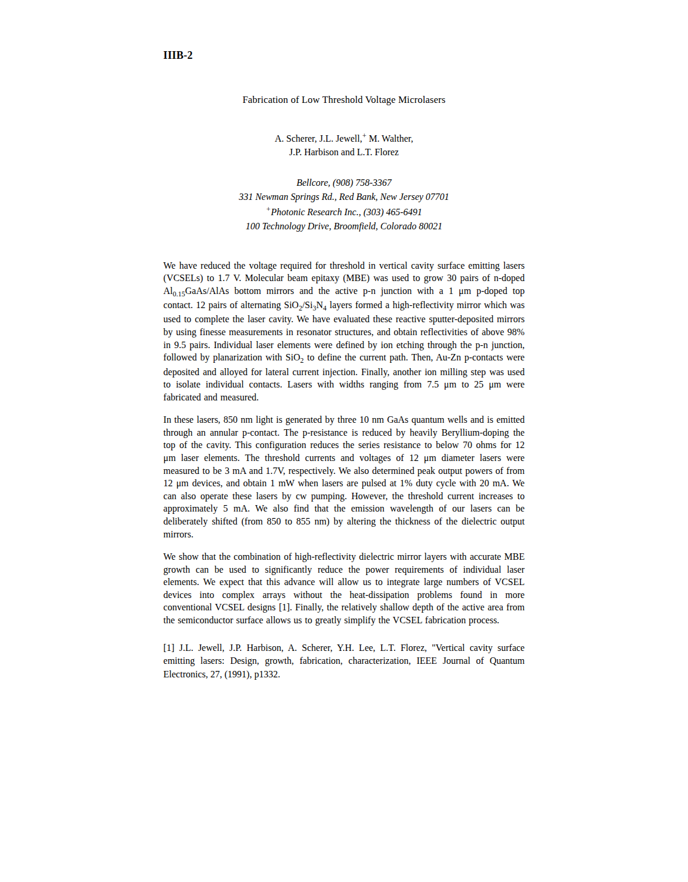IIIB-2
Fabrication of Low Threshold Voltage Microlasers
A. Scherer, J.L. Jewell,+ M. Walther, J.P. Harbison and L.T. Florez
Bellcore, (908) 758-3367 331 Newman Springs Rd., Red Bank, New Jersey 07701 +Photonic Research Inc., (303) 465-6491 100 Technology Drive, Broomfield, Colorado 80021
We have reduced the voltage required for threshold in vertical cavity surface emitting lasers (VCSELs) to 1.7 V. Molecular beam epitaxy (MBE) was used to grow 30 pairs of n-doped Al0.15GaAs/AlAs bottom mirrors and the active p-n junction with a 1 μm p-doped top contact. 12 pairs of alternating SiO2/Si3N4 layers formed a high-reflectivity mirror which was used to complete the laser cavity. We have evaluated these reactive sputter-deposited mirrors by using finesse measurements in resonator structures, and obtain reflectivities of above 98% in 9.5 pairs. Individual laser elements were defined by ion etching through the p-n junction, followed by planarization with SiO2 to define the current path. Then, Au-Zn p-contacts were deposited and alloyed for lateral current injection. Finally, another ion milling step was used to isolate individual contacts. Lasers with widths ranging from 7.5 μm to 25 μm were fabricated and measured.
In these lasers, 850 nm light is generated by three 10 nm GaAs quantum wells and is emitted through an annular p-contact. The p-resistance is reduced by heavily Beryllium-doping the top of the cavity. This configuration reduces the series resistance to below 70 ohms for 12 μm laser elements. The threshold currents and voltages of 12 μm diameter lasers were measured to be 3 mA and 1.7V, respectively. We also determined peak output powers of from 12 μm devices, and obtain 1 mW when lasers are pulsed at 1% duty cycle with 20 mA. We can also operate these lasers by cw pumping. However, the threshold current increases to approximately 5 mA. We also find that the emission wavelength of our lasers can be deliberately shifted (from 850 to 855 nm) by altering the thickness of the dielectric output mirrors.
We show that the combination of high-reflectivity dielectric mirror layers with accurate MBE growth can be used to significantly reduce the power requirements of individual laser elements. We expect that this advance will allow us to integrate large numbers of VCSEL devices into complex arrays without the heat-dissipation problems found in more conventional VCSEL designs [1]. Finally, the relatively shallow depth of the active area from the semiconductor surface allows us to greatly simplify the VCSEL fabrication process.
[1] J.L. Jewell, J.P. Harbison, A. Scherer, Y.H. Lee, L.T. Florez, "Vertical cavity surface emitting lasers: Design, growth, fabrication, characterization, IEEE Journal of Quantum Electronics, 27, (1991), p1332.